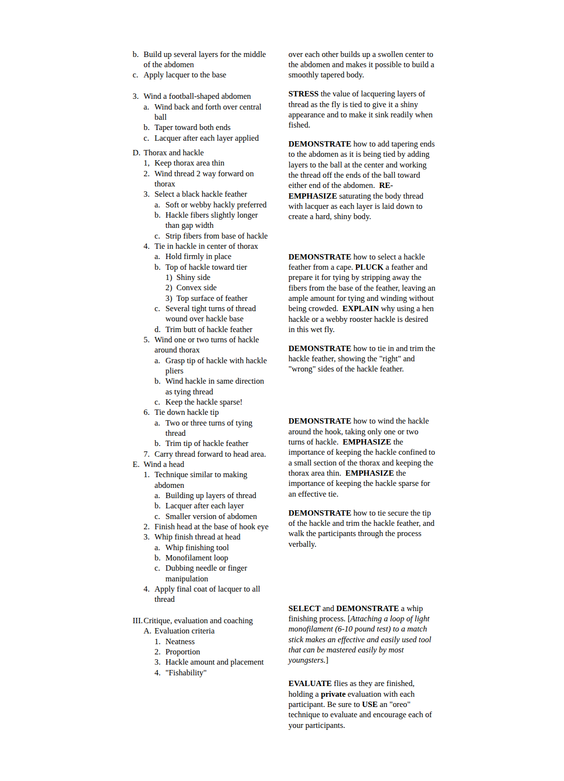b. Build up several layers for the middle of the abdomen
c. Apply lacquer to the base
3. Wind a football-shaped abdomen
a. Wind back and forth over central ball
b. Taper toward both ends
c. Lacquer after each layer applied
D. Thorax and hackle
1, Keep thorax area thin
2. Wind thread 2 way forward on thorax
3. Select a black hackle feather
a. Soft or webby hackly preferred
b. Hackle fibers slightly longer than gap width
c. Strip fibers from base of hackle
4. Tie in hackle in center of thorax
a. Hold firmly in place
b. Top of hackle toward tier
1) Shiny side
2) Convex side
3) Top surface of feather
c. Several tight turns of thread wound over hackle base
d. Trim butt of hackle feather
5. Wind one or two turns of hackle around thorax
a. Grasp tip of hackle with hackle pliers
b. Wind hackle in same direction as tying thread
c. Keep the hackle sparse!
6. Tie down hackle tip
a. Two or three turns of tying thread
b. Trim tip of hackle feather
7. Carry thread forward to head area.
E. Wind a head
1. Technique similar to making abdomen
a. Building up layers of thread
b. Lacquer after each layer
c. Smaller version of abdomen
2. Finish head at the base of hook eye
3. Whip finish thread at head
a. Whip finishing tool
b. Monofilament loop
c. Dubbing needle or finger manipulation
4. Apply final coat of lacquer to all thread
III. Critique, evaluation and coaching
A. Evaluation criteria
1. Neatness
2. Proportion
3. Hackle amount and placement
4."Fishability"
over each other builds up a swollen center to the abdomen and makes it possible to build a smoothly tapered body.
STRESS the value of lacquering layers of thread as the fly is tied to give it a shiny appearance and to make it sink readily when fished.
DEMONSTRATE how to add tapering ends to the abdomen as it is being tied by adding layers to the ball at the center and working the thread off the ends of the ball toward either end of the abdomen. RE-EMPHASIZE saturating the body thread with lacquer as each layer is laid down to create a hard, shiny body.
DEMONSTRATE how to select a hackle feather from a cape. PLUCK a feather and prepare it for tying by stripping away the fibers from the base of the feather, leaving an ample amount for tying and winding without being crowded. EXPLAIN why using a hen hackle or a webby rooster hackle is desired in this wet fly.
DEMONSTRATE how to tie in and trim the hackle feather, showing the "right" and "wrong" sides of the hackle feather.
DEMONSTRATE how to wind the hackle around the hook, taking only one or two turns of hackle. EMPHASIZE the importance of keeping the hackle confined to a small section of the thorax and keeping the thorax area thin. EMPHASIZE the importance of keeping the hackle sparse for an effective tie.
DEMONSTRATE how to tie secure the tip of the hackle and trim the hackle feather, and walk the participants through the process verbally.
SELECT and DEMONSTRATE a whip finishing process. [Attaching a loop of light monofilament (6-10 pound test) to a match stick makes an effective and easily used tool that can be mastered easily by most youngsters.]
EVALUATE flies as they are finished, holding a private evaluation with each participant. Be sure to USE an "oreo" technique to evaluate and encourage each of your participants.